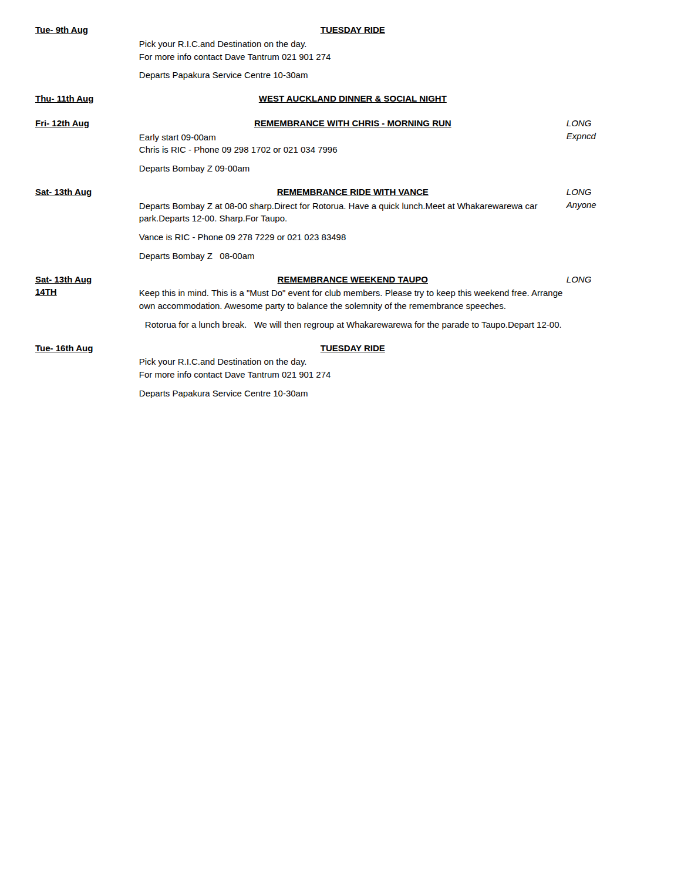| Tue- 9th Aug | TUESDAY RIDE Pick your R.I.C.and Destination on the day. For more info contact Dave Tantrum 021 901 274 Departs Papakura Service Centre 10-30am | |
| Thu- 11th Aug | WEST AUCKLAND DINNER & SOCIAL NIGHT | |
| Fri- 12th Aug | REMEMBRANCE WITH CHRIS - MORNING RUN Early start 09-00am Chris is RIC - Phone 09 298 1702 or 021 034 7996 Departs Bombay Z 09-00am | LONG Expncd |
| Sat- 13th Aug | REMEMBRANCE RIDE WITH VANCE Departs Bombay Z at 08-00 sharp.Direct for Rotorua. Have a quick lunch.Meet at Whakarewarewa car park.Departs 12-00. Sharp.For Taupo. Vance is RIC - Phone 09 278 7229 or 021 023 83498 Departs Bombay Z 08-00am | LONG Anyone |
| Sat- 13th Aug 14TH | REMEMBRANCE WEEKEND TAUPO Keep this in mind. This is a "Must Do" event for club members. Please try to keep this weekend free. Arrange own accommodation. Awesome party to balance the solemnity of the remembrance speeches. Rotorua for a lunch break. We will then regroup at Whakarewarewa for the parade to Taupo.Depart 12-00. | LONG |
| Tue- 16th Aug | TUESDAY RIDE Pick your R.I.C.and Destination on the day. For more info contact Dave Tantrum 021 901 274 Departs Papakura Service Centre 10-30am | |